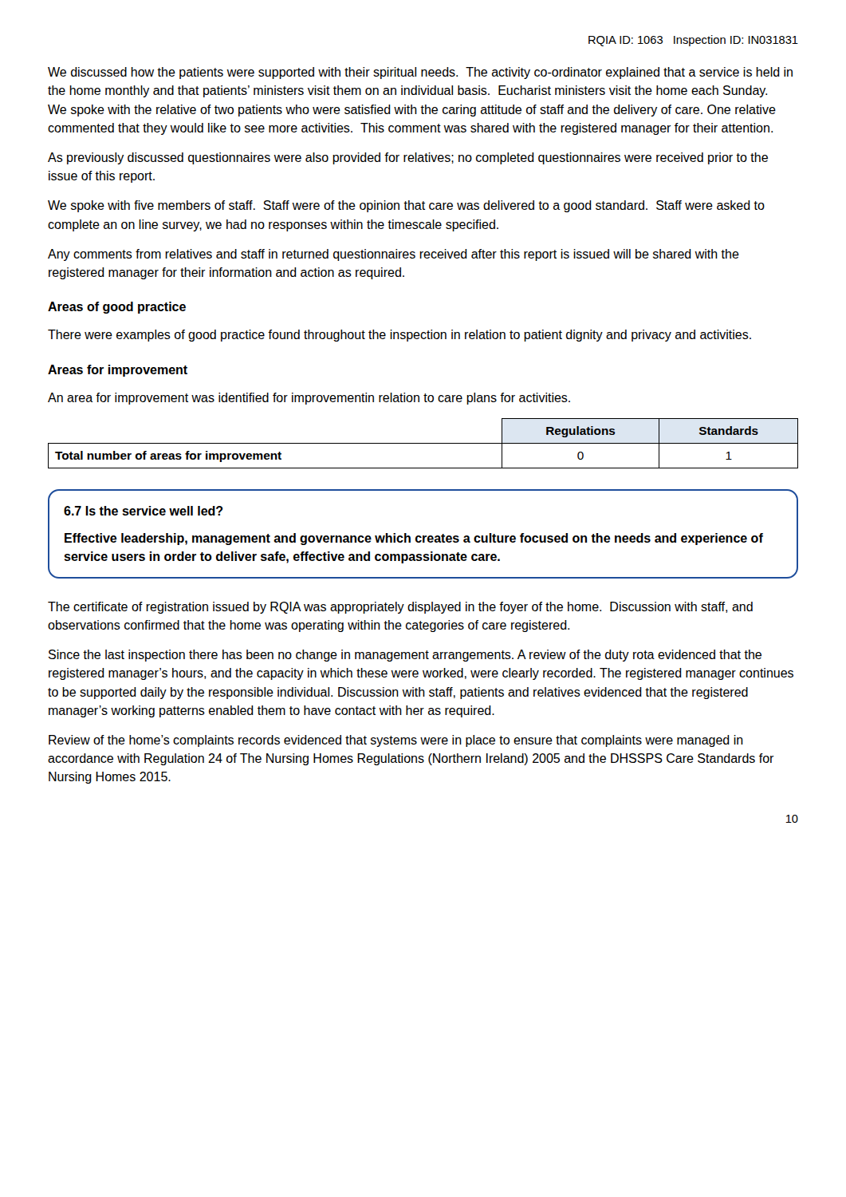RQIA ID: 1063 Inspection ID: IN031831
We discussed how the patients were supported with their spiritual needs. The activity co-ordinator explained that a service is held in the home monthly and that patients’ ministers visit them on an individual basis. Eucharist ministers visit the home each Sunday.
We spoke with the relative of two patients who were satisfied with the caring attitude of staff and the delivery of care. One relative commented that they would like to see more activities. This comment was shared with the registered manager for their attention.
As previously discussed questionnaires were also provided for relatives; no completed questionnaires were received prior to the issue of this report.
We spoke with five members of staff. Staff were of the opinion that care was delivered to a good standard. Staff were asked to complete an on line survey, we had no responses within the timescale specified.
Any comments from relatives and staff in returned questionnaires received after this report is issued will be shared with the registered manager for their information and action as required.
Areas of good practice
There were examples of good practice found throughout the inspection in relation to patient dignity and privacy and activities.
Areas for improvement
An area for improvement was identified for improvementin relation to care plans for activities.
| | Regulations | Standards |
| --- | --- | --- |
| Total number of areas for improvement | 0 | 1 |
6.7 Is the service well led?
Effective leadership, management and governance which creates a culture focused on the needs and experience of service users in order to deliver safe, effective and compassionate care.
The certificate of registration issued by RQIA was appropriately displayed in the foyer of the home. Discussion with staff, and observations confirmed that the home was operating within the categories of care registered.
Since the last inspection there has been no change in management arrangements. A review of the duty rota evidenced that the registered manager’s hours, and the capacity in which these were worked, were clearly recorded. The registered manager continues to be supported daily by the responsible individual. Discussion with staff, patients and relatives evidenced that the registered manager’s working patterns enabled them to have contact with her as required.
Review of the home’s complaints records evidenced that systems were in place to ensure that complaints were managed in accordance with Regulation 24 of The Nursing Homes Regulations (Northern Ireland) 2005 and the DHSSPS Care Standards for Nursing Homes 2015.
10